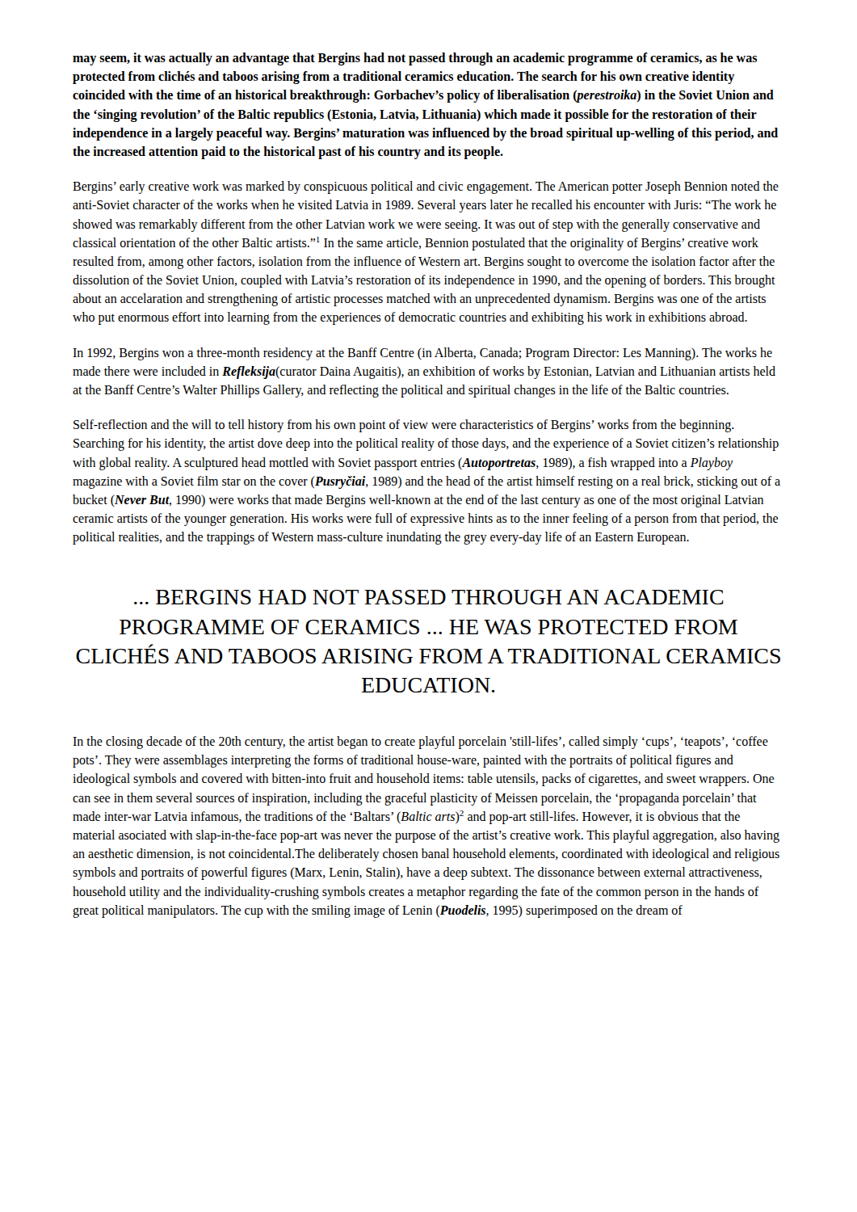may seem, it was actually an advantage that Bergins had not passed through an academic programme of ceramics, as he was protected from clichés and taboos arising from a traditional ceramics education. The search for his own creative identity coincided with the time of an historical breakthrough: Gorbachev’s policy of liberalisation (perestroika) in the Soviet Union and the ‘singing revolution’ of the Baltic republics (Estonia, Latvia, Lithuania) which made it possible for the restoration of their independence in a largely peaceful way. Bergins’ maturation was influenced by the broad spiritual up-welling of this period, and the increased attention paid to the historical past of his country and its people.
Bergins’ early creative work was marked by conspicuous political and civic engagement. The American potter Joseph Bennion noted the anti-Soviet character of the works when he visited Latvia in 1989. Several years later he recalled his encounter with Juris: “The work he showed was remarkably different from the other Latvian work we were seeing. It was out of step with the generally conservative and classical orientation of the other Baltic artists.”1 In the same article, Bennion postulated that the originality of Bergins’ creative work resulted from, among other factors, isolation from the influence of Western art. Bergins sought to overcome the isolation factor after the dissolution of the Soviet Union, coupled with Latvia’s restoration of its independence in 1990, and the opening of borders. This brought about an accelaration and strengthening of artistic processes matched with an unprecedented dynamism. Bergins was one of the artists who put enormous effort into learning from the experiences of democratic countries and exhibiting his work in exhibitions abroad.
In 1992, Bergins won a three-month residency at the Banff Centre (in Alberta, Canada; Program Director: Les Manning). The works he made there were included in Refleksija(curator Daina Augaitis), an exhibition of works by Estonian, Latvian and Lithuanian artists held at the Banff Centre’s Walter Phillips Gallery, and reflecting the political and spiritual changes in the life of the Baltic countries.
Self-reflection and the will to tell history from his own point of view were characteristics of Bergins’ works from the beginning. Searching for his identity, the artist dove deep into the political reality of those days, and the experience of a Soviet citizen’s relationship with global reality. A sculptured head mottled with Soviet passport entries (Autoportretas, 1989), a fish wrapped into a Playboy magazine with a Soviet film star on the cover (Pusryčiai, 1989) and the head of the artist himself resting on a real brick, sticking out of a bucket (Never But, 1990) were works that made Bergins well-known at the end of the last century as one of the most original Latvian ceramic artists of the younger generation. His works were full of expressive hints as to the inner feeling of a person from that period, the political realities, and the trappings of Western mass-culture inundating the grey every-day life of an Eastern European.
... Bergins had not passed through an academic programme of ceramics ... he was protected from clichés and taboos arising from a traditional ceramics education.
In the closing decade of the 20th century, the artist began to create playful porcelain 'still-lifes’, called simply ‘cups’, ‘teapots’, ‘coffee pots’. They were assemblages interpreting the forms of traditional house-ware, painted with the portraits of political figures and ideological symbols and covered with bitten-into fruit and household items: table utensils, packs of cigarettes, and sweet wrappers. One can see in them several sources of inspiration, including the graceful plasticity of Meissen porcelain, the ‘propaganda porcelain’ that made inter-war Latvia infamous, the traditions of the ‘Baltars’ (Baltic arts)2 and pop-art still-lifes. However, it is obvious that the material asociated with slap-in-the-face pop-art was never the purpose of the artist’s creative work. This playful aggregation, also having an aesthetic dimension, is not coincidental.The deliberately chosen banal household elements, coordinated with ideological and religious symbols and portraits of powerful figures (Marx, Lenin, Stalin), have a deep subtext. The dissonance between external attractiveness, household utility and the individuality-crushing symbols creates a metaphor regarding the fate of the common person in the hands of great political manipulators. The cup with the smiling image of Lenin (Puodelis, 1995) superimposed on the dream of